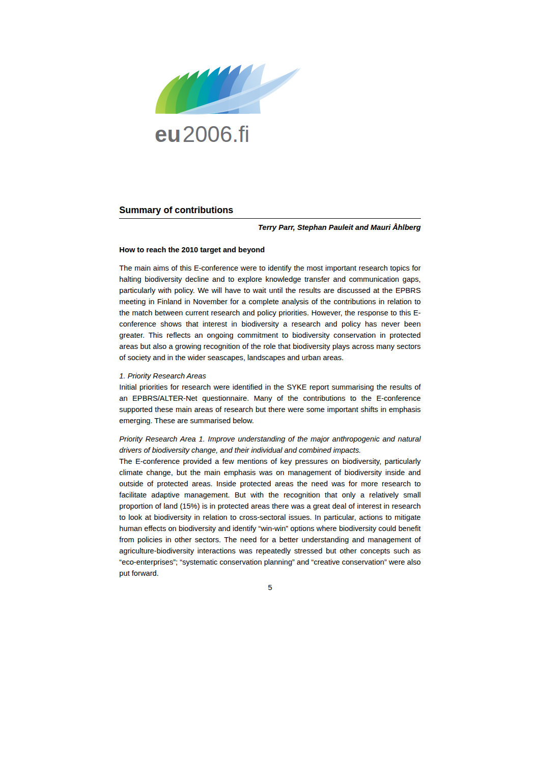eu 2006.fi
Summary of contributions
Terry Parr, Stephan Pauleit and Mauri Åhlberg
How to reach the 2010 target and beyond
The main aims of this E-conference were to identify the most important research topics for halting biodiversity decline and to explore knowledge transfer and communication gaps, particularly with policy. We will have to wait until the results are discussed at the EPBRS meeting in Finland in November for a complete analysis of the contributions in relation to the match between current research and policy priorities. However, the response to this E-conference shows that interest in biodiversity a research and policy has never been greater. This reflects an ongoing commitment to biodiversity conservation in protected areas but also a growing recognition of the role that biodiversity plays across many sectors of society and in the wider seascapes, landscapes and urban areas.
1. Priority Research Areas
Initial priorities for research were identified in the SYKE report summarising the results of an EPBRS/ALTER-Net questionnaire. Many of the contributions to the E-conference supported these main areas of research but there were some important shifts in emphasis emerging. These are summarised below.
Priority Research Area 1. Improve understanding of the major anthropogenic and natural drivers of biodiversity change, and their individual and combined impacts.
The E-conference provided a few mentions of key pressures on biodiversity, particularly climate change, but the main emphasis was on management of biodiversity inside and outside of protected areas. Inside protected areas the need was for more research to facilitate adaptive management. But with the recognition that only a relatively small proportion of land (15%) is in protected areas there was a great deal of interest in research to look at biodiversity in relation to cross-sectoral issues. In particular, actions to mitigate human effects on biodiversity and identify “win-win” options where biodiversity could benefit from policies in other sectors. The need for a better understanding and management of agriculture-biodiversity interactions was repeatedly stressed but other concepts such as “eco-enterprises”; “systematic conservation planning” and “creative conservation” were also put forward.
5